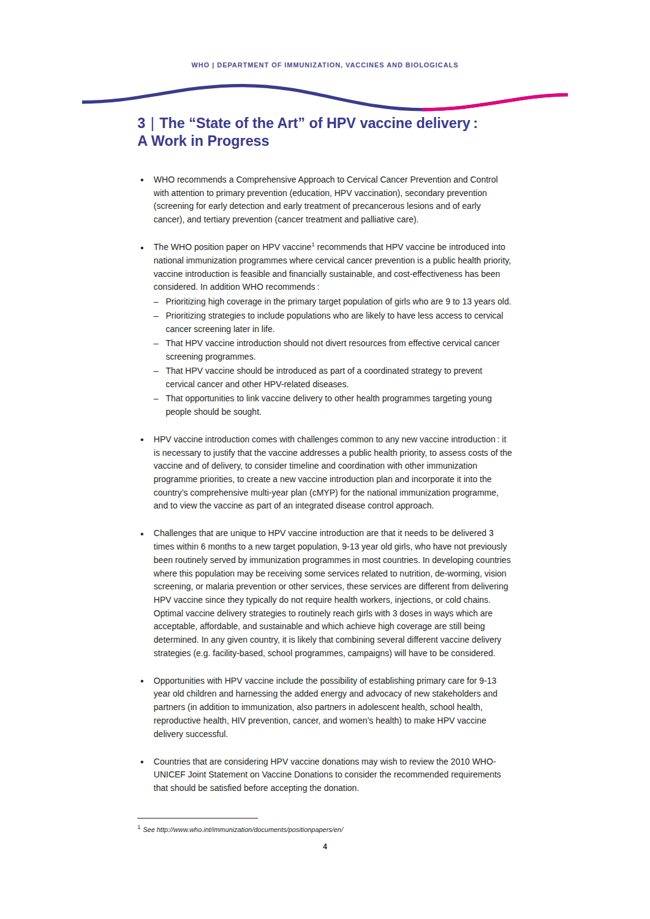WHO | Department of Immunization, Vaccines and Biologicals
3 | The “State of the Art” of HPV vaccine delivery :
A Work in Progress
WHO recommends a Comprehensive Approach to Cervical Cancer Prevention and Control with attention to primary prevention (education, HPV vaccination), secondary prevention (screening for early detection and early treatment of precancerous lesions and of early cancer), and tertiary prevention (cancer treatment and palliative care).
The WHO position paper on HPV vaccine1 recommends that HPV vaccine be introduced into national immunization programmes where cervical cancer prevention is a public health priority, vaccine introduction is feasible and financially sustainable, and cost-effectiveness has been considered. In addition WHO recommends :
Prioritizing high coverage in the primary target population of girls who are 9 to 13 years old.
Prioritizing strategies to include populations who are likely to have less access to cervical cancer screening later in life.
That HPV vaccine introduction should not divert resources from effective cervical cancer screening programmes.
That HPV vaccine should be introduced as part of a coordinated strategy to prevent cervical cancer and other HPV-related diseases.
That opportunities to link vaccine delivery to other health programmes targeting young people should be sought.
HPV vaccine introduction comes with challenges common to any new vaccine introduction : it is necessary to justify that the vaccine addresses a public health priority, to assess costs of the vaccine and of delivery, to consider timeline and coordination with other immunization programme priorities, to create a new vaccine introduction plan and incorporate it into the country’s comprehensive multi-year plan (cMYP) for the national immunization programme, and to view the vaccine as part of an integrated disease control approach.
Challenges that are unique to HPV vaccine introduction are that it needs to be delivered 3 times within 6 months to a new target population, 9-13 year old girls, who have not previously been routinely served by immunization programmes in most countries. In developing countries where this population may be receiving some services related to nutrition, de-worming, vision screening, or malaria prevention or other services, these services are different from delivering HPV vaccine since they typically do not require health workers, injections, or cold chains. Optimal vaccine delivery strategies to routinely reach girls with 3 doses in ways which are acceptable, affordable, and sustainable and which achieve high coverage are still being determined. In any given country, it is likely that combining several different vaccine delivery strategies (e.g. facility-based, school programmes, campaigns) will have to be considered.
Opportunities with HPV vaccine include the possibility of establishing primary care for 9-13 year old children and harnessing the added energy and advocacy of new stakeholders and partners (in addition to immunization, also partners in adolescent health, school health, reproductive health, HIV prevention, cancer, and women’s health) to make HPV vaccine delivery successful.
Countries that are considering HPV vaccine donations may wish to review the 2010 WHO-UNICEF Joint Statement on Vaccine Donations to consider the recommended requirements that should be satisfied before accepting the donation.
1See http://www.who.int/immunization/documents/positionpapers/en/
4